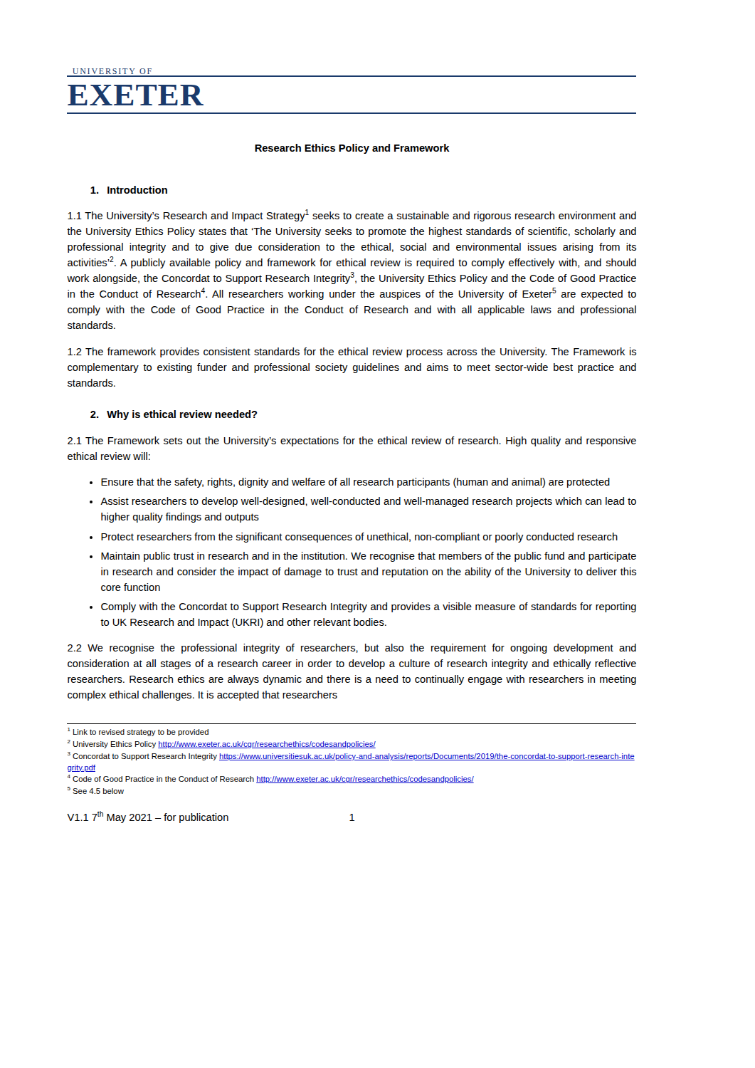UNIVERSITY OF EXETER
Research Ethics Policy and Framework
1. Introduction
1.1 The University’s Research and Impact Strategy1 seeks to create a sustainable and rigorous research environment and the University Ethics Policy states that ‘The University seeks to promote the highest standards of scientific, scholarly and professional integrity and to give due consideration to the ethical, social and environmental issues arising from its activities’2. A publicly available policy and framework for ethical review is required to comply effectively with, and should work alongside, the Concordat to Support Research Integrity3, the University Ethics Policy and the Code of Good Practice in the Conduct of Research4. All researchers working under the auspices of the University of Exeter5 are expected to comply with the Code of Good Practice in the Conduct of Research and with all applicable laws and professional standards.
1.2 The framework provides consistent standards for the ethical review process across the University. The Framework is complementary to existing funder and professional society guidelines and aims to meet sector-wide best practice and standards.
2. Why is ethical review needed?
2.1 The Framework sets out the University’s expectations for the ethical review of research. High quality and responsive ethical review will:
Ensure that the safety, rights, dignity and welfare of all research participants (human and animal) are protected
Assist researchers to develop well-designed, well-conducted and well-managed research projects which can lead to higher quality findings and outputs
Protect researchers from the significant consequences of unethical, non-compliant or poorly conducted research
Maintain public trust in research and in the institution. We recognise that members of the public fund and participate in research and consider the impact of damage to trust and reputation on the ability of the University to deliver this core function
Comply with the Concordat to Support Research Integrity and provides a visible measure of standards for reporting to UK Research and Impact (UKRI) and other relevant bodies.
2.2 We recognise the professional integrity of researchers, but also the requirement for ongoing development and consideration at all stages of a research career in order to develop a culture of research integrity and ethically reflective researchers. Research ethics are always dynamic and there is a need to continually engage with researchers in meeting complex ethical challenges. It is accepted that researchers
1 Link to revised strategy to be provided
2 University Ethics Policy http://www.exeter.ac.uk/cgr/researchethics/codesandpolicies/
3 Concordat to Support Research Integrity https://www.universitiesuk.ac.uk/policy-and-analysis/reports/Documents/2019/the-concordat-to-support-research-integrity.pdf
4 Code of Good Practice in the Conduct of Research http://www.exeter.ac.uk/cgr/researchethics/codesandpolicies/
5 See 4.5 below
1
V1.1 7th May 2021 – for publication